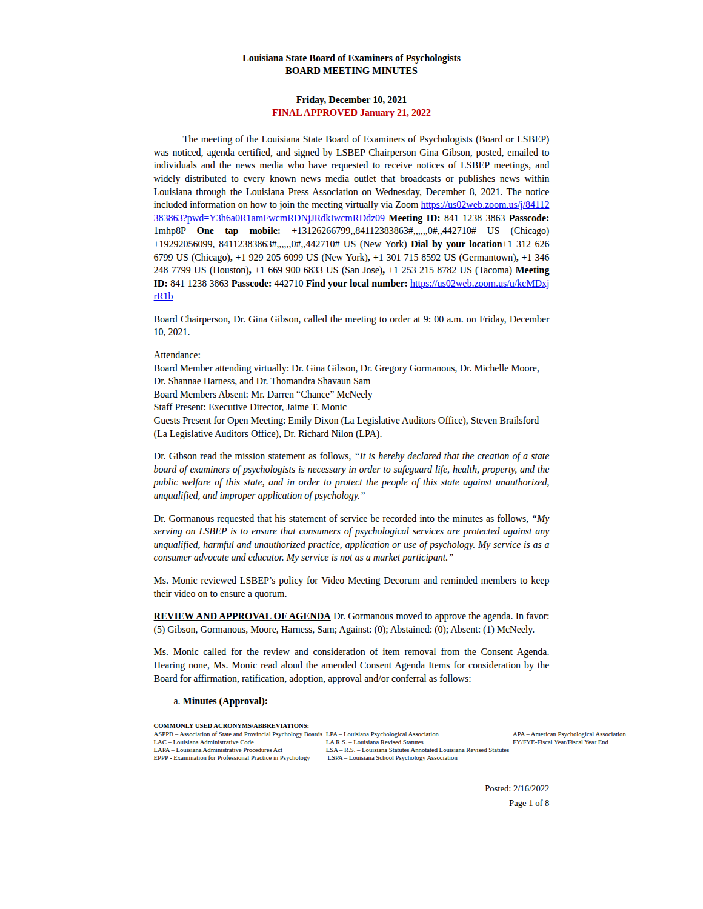Louisiana State Board of Examiners of Psychologists
BOARD MEETING MINUTES
Friday, December 10, 2021
FINAL APPROVED January 21, 2022
The meeting of the Louisiana State Board of Examiners of Psychologists (Board or LSBEP) was noticed, agenda certified, and signed by LSBEP Chairperson Gina Gibson, posted, emailed to individuals and the news media who have requested to receive notices of LSBEP meetings, and widely distributed to every known news media outlet that broadcasts or publishes news within Louisiana through the Louisiana Press Association on Wednesday, December 8, 2021. The notice included information on how to join the meeting virtually via Zoom https://us02web.zoom.us/j/84112383863?pwd=Y3h6a0R1amFwcmRDNjJRdkIwcmRDdz09 Meeting ID: 841 1238 3863 Passcode: 1mhp8P One tap mobile: +13126266799,,84112383863#,,,,,,0#,,442710# US (Chicago) +19292056099, 84112383863#,,,,,,0#,,442710# US (New York) Dial by your location+1 312 626 6799 US (Chicago), +1 929 205 6099 US (New York), +1 301 715 8592 US (Germantown), +1 346 248 7799 US (Houston), +1 669 900 6833 US (San Jose), +1 253 215 8782 US (Tacoma) Meeting ID: 841 1238 3863 Passcode: 442710 Find your local number: https://us02web.zoom.us/u/kcMDxjrR1b
Board Chairperson, Dr. Gina Gibson, called the meeting to order at 9: 00 a.m. on Friday, December 10, 2021.
Attendance:
Board Member attending virtually: Dr. Gina Gibson, Dr. Gregory Gormanous, Dr. Michelle Moore, Dr. Shannae Harness, and Dr. Thomandra Shavaun Sam
Board Members Absent: Mr. Darren “Chance” McNeely
Staff Present: Executive Director, Jaime T. Monic
Guests Present for Open Meeting: Emily Dixon (La Legislative Auditors Office), Steven Brailsford (La Legislative Auditors Office), Dr. Richard Nilon (LPA).
Dr. Gibson read the mission statement as follows, “It is hereby declared that the creation of a state board of examiners of psychologists is necessary in order to safeguard life, health, property, and the public welfare of this state, and in order to protect the people of this state against unauthorized, unqualified, and improper application of psychology.”
Dr. Gormanous requested that his statement of service be recorded into the minutes as follows, “My serving on LSBEP is to ensure that consumers of psychological services are protected against any unqualified, harmful and unauthorized practice, application or use of psychology. My service is as a consumer advocate and educator. My service is not as a market participant.”
Ms. Monic reviewed LSBEP’s policy for Video Meeting Decorum and reminded members to keep their video on to ensure a quorum.
REVIEW AND APPROVAL OF AGENDA Dr. Gormanous moved to approve the agenda. In favor: (5) Gibson, Gormanous, Moore, Harness, Sam; Against: (0); Abstained: (0); Absent: (1) McNeely.
Ms. Monic called for the review and consideration of item removal from the Consent Agenda. Hearing none, Ms. Monic read aloud the amended Consent Agenda Items for consideration by the Board for affirmation, ratification, adoption, approval and/or conferral as follows:
Minutes (Approval):
COMMONLY USED ACRONYMS/ABBREVIATIONS:
| ASPPB – Association of State and Provincial Psychology Boards | LPA – Louisiana Psychological Association | APA – American Psychological Association |
| LAC – Louisiana Administrative Code | LA R.S. – Louisiana Revised Statutes | FY/FYE-Fiscal Year/Fiscal Year End |
| LAPA – Louisiana Administrative Procedures Act | LSA – R.S. – Louisiana Statutes Annotated Louisiana Revised Statutes | |
| EPPP - Examination for Professional Practice in Psychology | LSPA – Louisiana School Psychology Association | |
Posted: 2/16/2022
Page 1 of 8